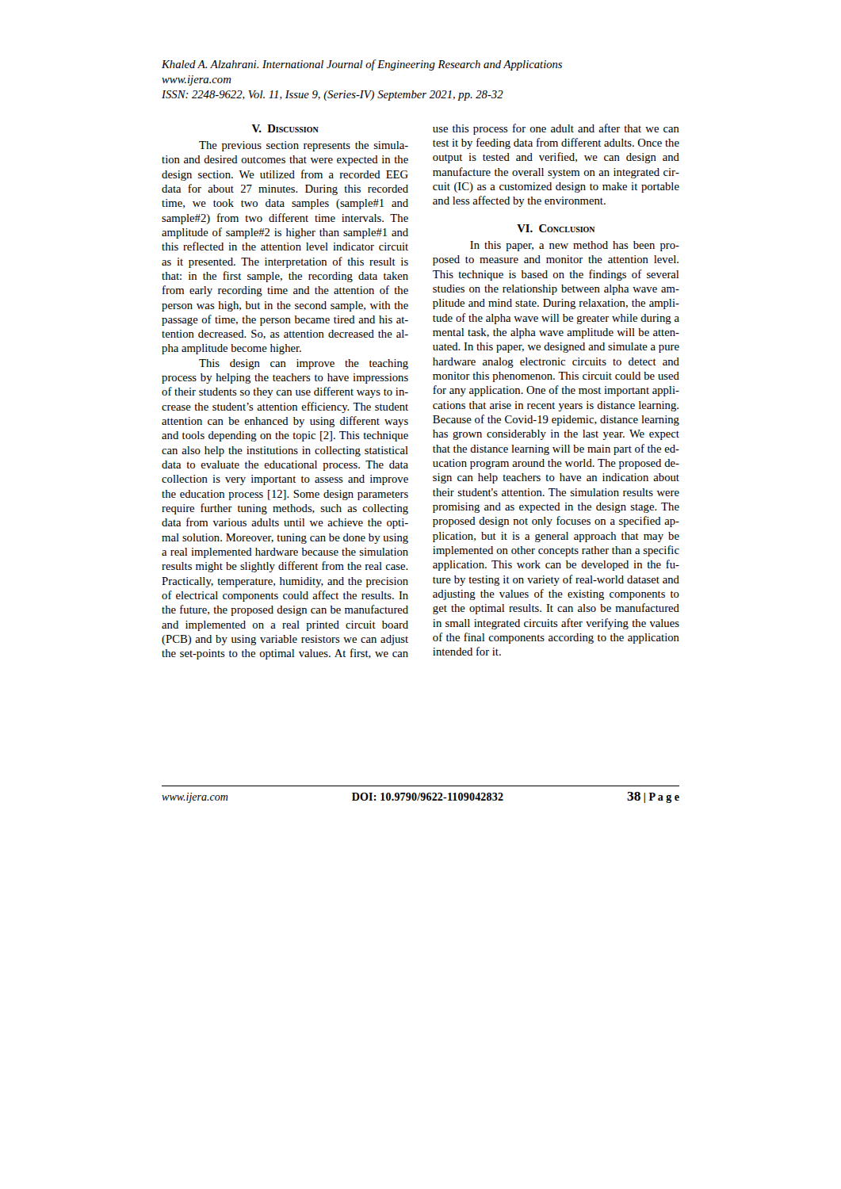Khaled A. Alzahrani. International Journal of Engineering Research and Applications
www.ijera.com
ISSN: 2248-9622, Vol. 11, Issue 9, (Series-IV) September 2021, pp. 28-32
V. Discussion
The previous section represents the simulation and desired outcomes that were expected in the design section. We utilized from a recorded EEG data for about 27 minutes. During this recorded time, we took two data samples (sample#1 and sample#2) from two different time intervals. The amplitude of sample#2 is higher than sample#1 and this reflected in the attention level indicator circuit as it presented. The interpretation of this result is that: in the first sample, the recording data taken from early recording time and the attention of the person was high, but in the second sample, with the passage of time, the person became tired and his attention decreased. So, as attention decreased the alpha amplitude become higher.
This design can improve the teaching process by helping the teachers to have impressions of their students so they can use different ways to increase the student’s attention efficiency. The student attention can be enhanced by using different ways and tools depending on the topic [2]. This technique can also help the institutions in collecting statistical data to evaluate the educational process. The data collection is very important to assess and improve the education process [12]. Some design parameters require further tuning methods, such as collecting data from various adults until we achieve the optimal solution. Moreover, tuning can be done by using a real implemented hardware because the simulation results might be slightly different from the real case. Practically, temperature, humidity, and the precision of electrical components could affect the results. In the future, the proposed design can be manufactured and implemented on a real printed circuit board (PCB) and by using variable resistors we can adjust the set-points to the optimal values. At first, we can use this process for one adult and after that we can test it by feeding data from different adults. Once the output is tested and verified, we can design and manufacture the overall system on an integrated circuit (IC) as a customized design to make it portable and less affected by the environment.
VI. Conclusion
In this paper, a new method has been proposed to measure and monitor the attention level. This technique is based on the findings of several studies on the relationship between alpha wave amplitude and mind state. During relaxation, the amplitude of the alpha wave will be greater while during a mental task, the alpha wave amplitude will be attenuated. In this paper, we designed and simulate a pure hardware analog electronic circuits to detect and monitor this phenomenon. This circuit could be used for any application. One of the most important applications that arise in recent years is distance learning. Because of the Covid-19 epidemic, distance learning has grown considerably in the last year. We expect that the distance learning will be main part of the education program around the world. The proposed design can help teachers to have an indication about their student's attention. The simulation results were promising and as expected in the design stage. The proposed design not only focuses on a specified application, but it is a general approach that may be implemented on other concepts rather than a specific application. This work can be developed in the future by testing it on variety of real-world dataset and adjusting the values of the existing components to get the optimal results. It can also be manufactured in small integrated circuits after verifying the values of the final components according to the application intended for it.
www.ijera.com DOI: 10.9790/9622-1109042832 38 | P a g e